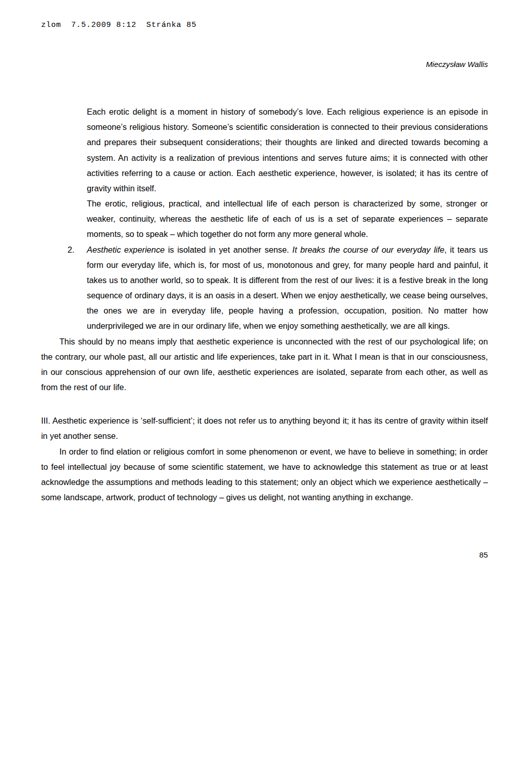zlom 7.5.2009 8:12 Stránka 85
Mieczysław Wallis
Each erotic delight is a moment in history of somebody’s love. Each religious experience is an episode in someone’s religious history. Someone’s scientific consideration is connected to their previous considerations and prepares their subsequent considerations; their thoughts are linked and directed towards becoming a system. An activity is a realization of previous intentions and serves future aims; it is connected with other activities referring to a cause or action. Each aesthetic experience, however, is isolated; it has its centre of gravity within itself.
The erotic, religious, practical, and intellectual life of each person is characterized by some, stronger or weaker, continuity, whereas the aesthetic life of each of us is a set of separate experiences – separate moments, so to speak – which together do not form any more general whole.
2. Aesthetic experience is isolated in yet another sense. It breaks the course of our everyday life, it tears us form our everyday life, which is, for most of us, monotonous and grey, for many people hard and painful, it takes us to another world, so to speak. It is different from the rest of our lives: it is a festive break in the long sequence of ordinary days, it is an oasis in a desert. When we enjoy aesthetically, we cease being ourselves, the ones we are in everyday life, people having a profession, occupation, position. No matter how underprivileged we are in our ordinary life, when we enjoy something aesthetically, we are all kings.
This should by no means imply that aesthetic experience is unconnected with the rest of our psychological life; on the contrary, our whole past, all our artistic and life experiences, take part in it. What I mean is that in our consciousness, in our conscious apprehension of our own life, aesthetic experiences are isolated, separate from each other, as well as from the rest of our life.
III. Aesthetic experience is ‘self-sufficient’; it does not refer us to anything beyond it; it has its centre of gravity within itself in yet another sense.
In order to find elation or religious comfort in some phenomenon or event, we have to believe in something; in order to feel intellectual joy because of some scientific statement, we have to acknowledge this statement as true or at least acknowledge the assumptions and methods leading to this statement; only an object which we experience aesthetically – some landscape, artwork, product of technology – gives us delight, not wanting anything in exchange.
85